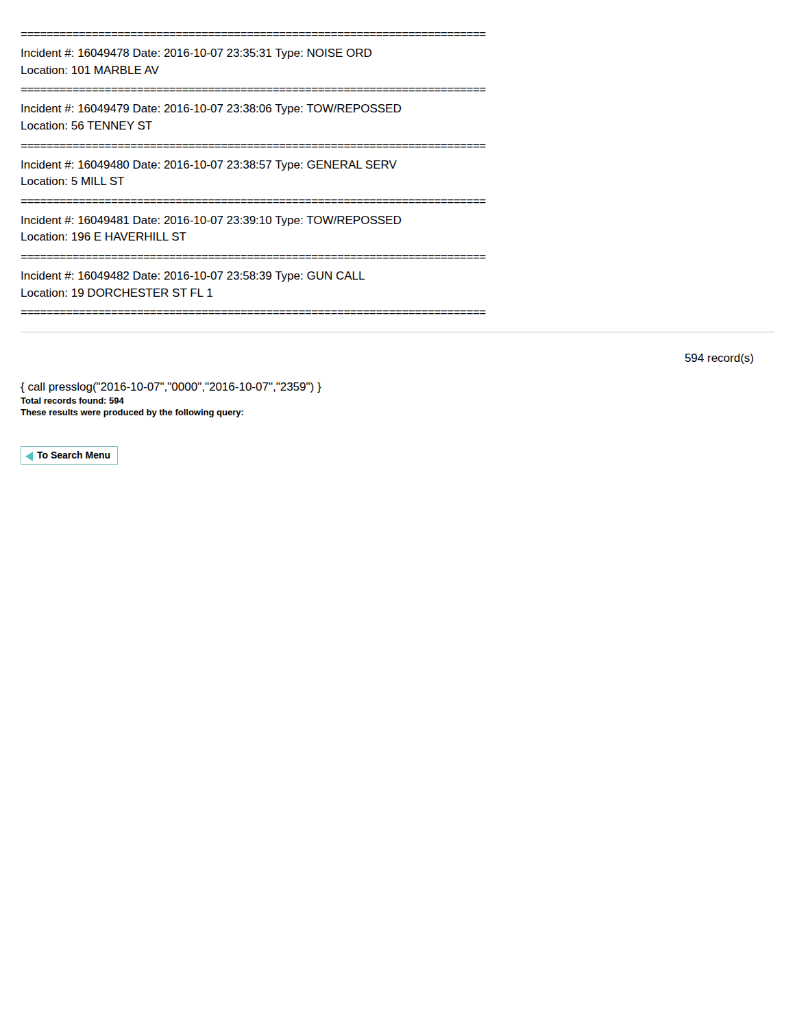========================================================================
Incident #: 16049478 Date: 2016-10-07 23:35:31 Type: NOISE ORD
Location: 101 MARBLE AV
========================================================================
Incident #: 16049479 Date: 2016-10-07 23:38:06 Type: TOW/REPOSSED
Location: 56 TENNEY ST
========================================================================
Incident #: 16049480 Date: 2016-10-07 23:38:57 Type: GENERAL SERV
Location: 5 MILL ST
========================================================================
Incident #: 16049481 Date: 2016-10-07 23:39:10 Type: TOW/REPOSSED
Location: 196 E HAVERHILL ST
========================================================================
Incident #: 16049482 Date: 2016-10-07 23:58:39 Type: GUN CALL
Location: 19 DORCHESTER ST FL 1
========================================================================
594 record(s)
{ call presslog("2016-10-07","0000","2016-10-07","2359") }
Total records found: 594
These results were produced by the following query:
To Search Menu